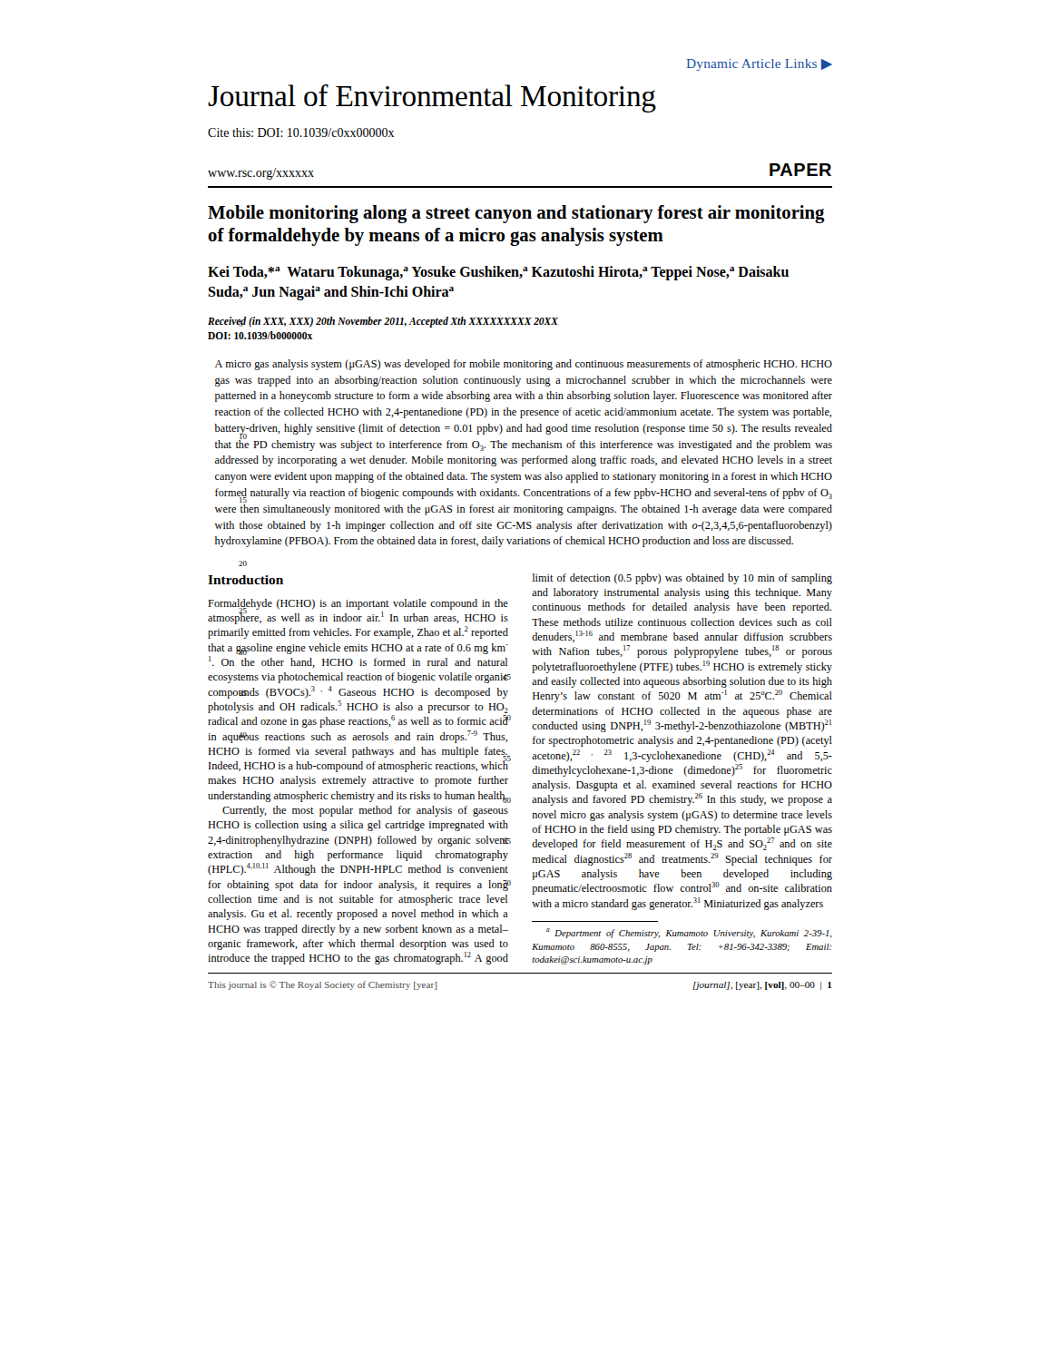Dynamic Article Links ▶
Journal of Environmental Monitoring
Cite this: DOI: 10.1039/c0xx00000x
www.rsc.org/xxxxxx
PAPER
Mobile monitoring along a street canyon and stationary forest air monitoring of formaldehyde by means of a micro gas analysis system
Kei Toda,*a Wataru Tokunaga,a Yosuke Gushiken,a Kazutoshi Hirota,a Teppei Nose,a Daisaku Suda,a Jun Nagaia and Shin-Ichi Ohiraa
5
Received (in XXX, XXX) 20th November 2011, Accepted Xth XXXXXXXXX 20XX
DOI: 10.1039/b000000x
10 15 20
A micro gas analysis system (μGAS) was developed for mobile monitoring and continuous measurements of atmospheric HCHO. HCHO gas was trapped into an absorbing/reaction solution continuously using a microchannel scrubber in which the microchannels were patterned in a honeycomb structure to form a wide absorbing area with a thin absorbing solution layer. Fluorescence was monitored after reaction of the collected HCHO with 2,4-pentanedione (PD) in the presence of acetic acid/ammonium acetate. The system was portable, battery-driven, highly sensitive (limit of detection = 0.01 ppbv) and had good time resolution (response time 50 s). The results revealed that the PD chemistry was subject to interference from O3. The mechanism of this interference was investigated and the problem was addressed by incorporating a wet denuder. Mobile monitoring was performed along traffic roads, and elevated HCHO levels in a street canyon were evident upon mapping of the obtained data. The system was also applied to stationary monitoring in a forest in which HCHO formed naturally via reaction of biogenic compounds with oxidants. Concentrations of a few ppbv-HCHO and several-tens of ppbv of O3 were then simultaneously monitored with the μGAS in forest air monitoring campaigns. The obtained 1-h average data were compared with those obtained by 1-h impinger collection and off site GC-MS analysis after derivatization with o-(2,3,4,5,6-pentafluorobenzyl) hydroxylamine (PFBOA). From the obtained data in forest, daily variations of chemical HCHO production and loss are discussed.
25 30 35 40
Introduction
Formaldehyde (HCHO) is an important volatile compound in the atmosphere, as well as in indoor air.1 In urban areas, HCHO is primarily emitted from vehicles. For example, Zhao et al.2 reported that a gasoline engine vehicle emits HCHO at a rate of 0.6 mg km-1. On the other hand, HCHO is formed in rural and natural ecosystems via photochemical reaction of biogenic volatile organic compounds (BVOCs).3 , 4 Gaseous HCHO is decomposed by photolysis and OH radicals.5 HCHO is also a precursor to HO2 radical and ozone in gas phase reactions,6 as well as to formic acid in aqueous reactions such as aerosols and rain drops.7-9 Thus, HCHO is formed via several pathways and has multiple fates. Indeed, HCHO is a hub-compound of atmospheric reactions, which makes HCHO analysis extremely attractive to promote further understanding atmospheric chemistry and its risks to human health.
Currently, the most popular method for analysis of gaseous HCHO is collection using a silica gel cartridge impregnated with 2,4-dinitrophenylhydrazine (DNPH) followed by organic solvent extraction and high performance liquid chromatography (HPLC).4,10,11 Although the DNPH-HPLC method is convenient for obtaining spot data for indoor analysis, it requires a long collection time and is not suitable for atmospheric trace level analysis. Gu et al. recently proposed a novel method in which a HCHO was trapped directly by a new sorbent known as a metal–organic framework, after which thermal desorption was used to introduce the trapped HCHO to the gas chromatograph.12 A good limit of detection (0.5 ppbv) was obtained by 10 min of sampling and laboratory instrumental analysis using this technique. Many continuous methods for detailed analysis have been reported. These methods utilize continuous collection devices such as coil denuders,13-16 and membrane based annular diffusion scrubbers with Nafion tubes,17 porous polypropylene tubes,18 or porous polytetrafluoroethylene (PTFE) tubes.19 HCHO is extremely sticky and easily collected into aqueous absorbing solution due to its high Henry’s law constant of 5020 M atm-1 at 25oC.20 Chemical determinations of HCHO collected in the aqueous phase are conducted using DNPH,19 3-methyl-2-benzothiazolone (MBTH)21 for spectrophotometric analysis and 2,4-pentanedione (PD) (acetyl acetone),22 , 23 1,3-cyclohexanedione (CHD),24 and 5,5-dimethylcyclohexane-1,3-dione (dimedone)25 for fluorometric analysis. Dasgupta et al. examined several reactions for HCHO analysis and favored PD chemistry.26 In this study, we propose a novel micro gas analysis system (μGAS) to determine trace levels of HCHO in the field using PD chemistry. The portable μGAS was developed for field measurement of H2S and SO227 and on site medical diagnostics28 and treatments.29 Special techniques for μGAS analysis have been developed including pneumatic/electroosmotic flow control30 and on-site calibration with a micro standard gas generator.31 Miniaturized gas analyzers
a Department of Chemistry, Kumamoto University, Kurokami 2-39-1, Kumamoto 860-8555, Japan. Tel: +81-96-342-3389; Email: todakei@sci.kumamoto-u.ac.jp
45 50 55 60 65 70
This journal is © The Royal Society of Chemistry [year]
[journal], [year], [vol], 00–00 | 1